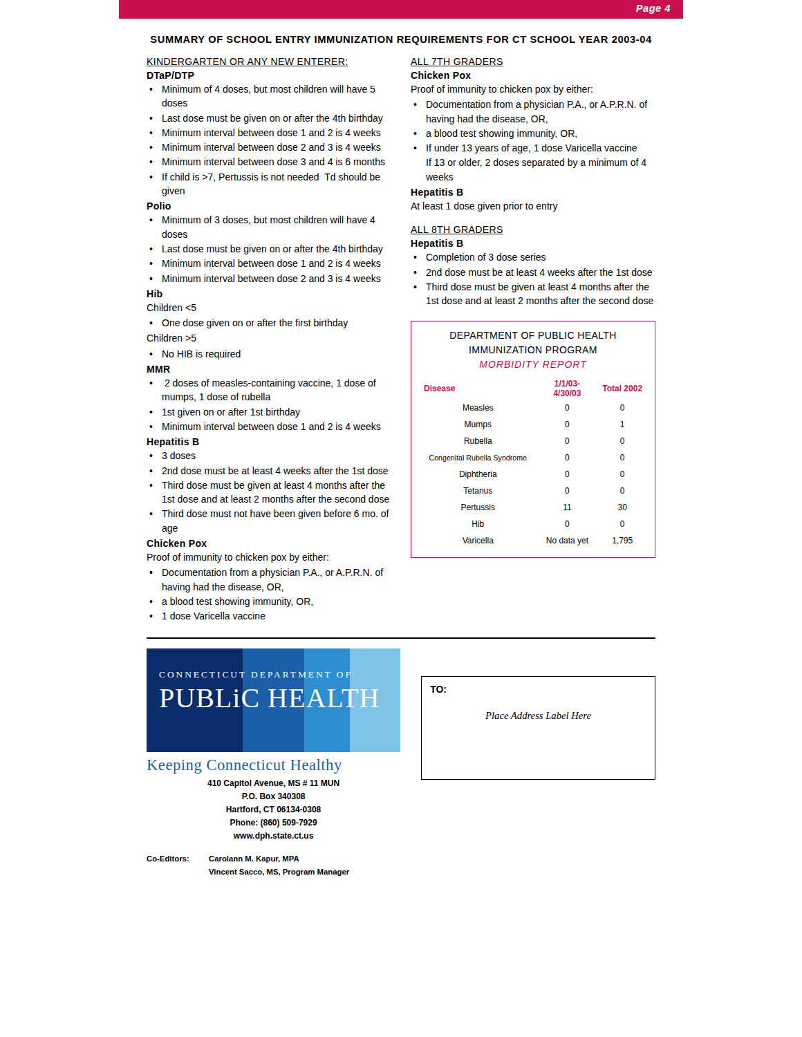Page 4
SUMMARY OF SCHOOL ENTRY IMMUNIZATION REQUIREMENTS FOR CT SCHOOL YEAR 2003-04
KINDERGARTEN OR ANY NEW ENTERER:
DTaP/DTP
Minimum of 4 doses, but most children will have 5 doses
Last dose must be given on or after the 4th birthday
Minimum interval between dose 1 and 2 is 4 weeks
Minimum interval between dose 2 and 3 is 4 weeks
Minimum interval between dose 3 and 4 is 6 months
If child is >7, Pertussis is not needed Td should be given
Polio
Minimum of 3 doses, but most children will have 4 doses
Last dose must be given on or after the 4th birthday
Minimum interval between dose 1 and 2 is 4 weeks
Minimum interval between dose 2 and 3 is 4 weeks
Hib
Children <5
One dose given on or after the first birthday
Children >5
No HIB is required
MMR
2 doses of measles-containing vaccine, 1 dose of mumps, 1 dose of rubella
1st given on or after 1st birthday
Minimum interval between dose 1 and 2 is 4 weeks
Hepatitis B
3 doses
2nd dose must be at least 4 weeks after the 1st dose
Third dose must be given at least 4 months after the 1st dose and at least 2 months after the second dose
Third dose must not have been given before 6 mo. of age
Chicken Pox
Proof of immunity to chicken pox by either:
Documentation from a physician P.A., or A.P.R.N. of having had the disease, OR,
a blood test showing immunity, OR,
1 dose Varicella vaccine
ALL 7TH GRADERS
Chicken Pox
Proof of immunity to chicken pox by either:
Documentation from a physician P.A., or A.P.R.N. of having had the disease, OR,
a blood test showing immunity, OR,
If under 13 years of age, 1 dose Varicella vaccine
If 13 or older, 2 doses separated by a minimum of 4 weeks
Hepatitis B
At least 1 dose given prior to entry
ALL 8TH GRADERS
Hepatitis B
Completion of 3 dose series
2nd dose must be at least 4 weeks after the 1st dose
Third dose must be given at least 4 months after the 1st dose and at least 2 months after the second dose
DEPARTMENT OF PUBLIC HEALTH
IMMUNIZATION PROGRAM
MORBIDITY REPORT
| Disease | 1/1/03- 4/30/03 | Total 2002 |
| --- | --- | --- |
| Measles | 0 | 0 |
| Mumps | 0 | 1 |
| Rubella | 0 | 0 |
| Congenital Rubella Syndrome | 0 | 0 |
| Diphtheria | 0 | 0 |
| Tetanus | 0 | 0 |
| Pertussis | 11 | 30 |
| Hib | 0 | 0 |
| Varicella | No data yet | 1,795 |
CONNECTICUT DEPARTMENT OF
PUBLi C HEALTH
Keeping Connecticut Healthy
410 Capitol Avenue, MS # 11 MUN
P.O. Box 340308
Hartford, CT 06134-0308
Phone: (860) 509-7929
www.dph.state.ct.us
Co-Editors: Carolann M. Kapur, MPA
Vincent Sacco, MS, Program Manager
TO:
Place Address Label Here